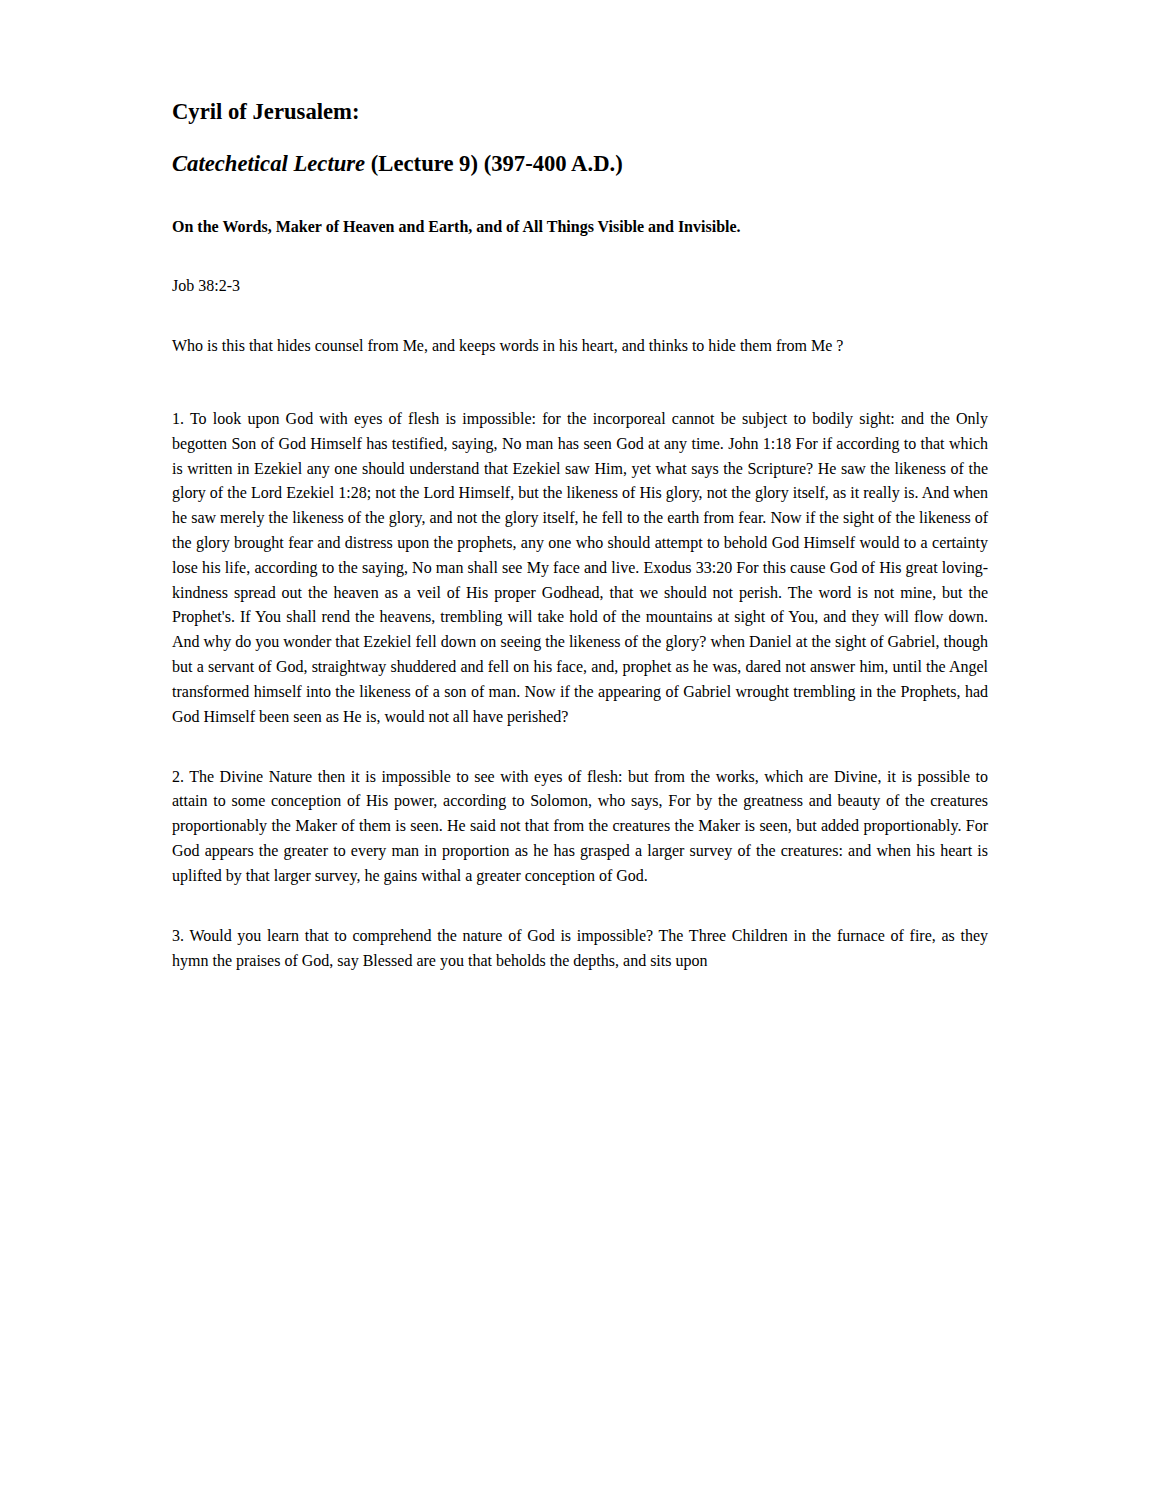Cyril of Jerusalem: Catechetical Lecture (Lecture 9) (397-400 A.D.)
On the Words, Maker of Heaven and Earth, and of All Things Visible and Invisible.
Job 38:2-3
Who is this that hides counsel from Me, and keeps words in his heart, and thinks to hide them from Me ?
1. To look upon God with eyes of flesh is impossible: for the incorporeal cannot be subject to bodily sight: and the Only begotten Son of God Himself has testified, saying, No man has seen God at any time. John 1:18 For if according to that which is written in Ezekiel any one should understand that Ezekiel saw Him, yet what says the Scripture? He saw the likeness of the glory of the Lord Ezekiel 1:28; not the Lord Himself, but the likeness of His glory, not the glory itself, as it really is. And when he saw merely the likeness of the glory, and not the glory itself, he fell to the earth from fear. Now if the sight of the likeness of the glory brought fear and distress upon the prophets, any one who should attempt to behold God Himself would to a certainty lose his life, according to the saying, No man shall see My face and live. Exodus 33:20 For this cause God of His great loving-kindness spread out the heaven as a veil of His proper Godhead, that we should not perish. The word is not mine, but the Prophet's. If You shall rend the heavens, trembling will take hold of the mountains at sight of You, and they will flow down. And why do you wonder that Ezekiel fell down on seeing the likeness of the glory? when Daniel at the sight of Gabriel, though but a servant of God, straightway shuddered and fell on his face, and, prophet as he was, dared not answer him, until the Angel transformed himself into the likeness of a son of man. Now if the appearing of Gabriel wrought trembling in the Prophets, had God Himself been seen as He is, would not all have perished?
2. The Divine Nature then it is impossible to see with eyes of flesh: but from the works, which are Divine, it is possible to attain to some conception of His power, according to Solomon, who says, For by the greatness and beauty of the creatures proportionably the Maker of them is seen. He said not that from the creatures the Maker is seen, but added proportionably. For God appears the greater to every man in proportion as he has grasped a larger survey of the creatures: and when his heart is uplifted by that larger survey, he gains withal a greater conception of God.
3. Would you learn that to comprehend the nature of God is impossible? The Three Children in the furnace of fire, as they hymn the praises of God, say Blessed are you that beholds the depths, and sits upon